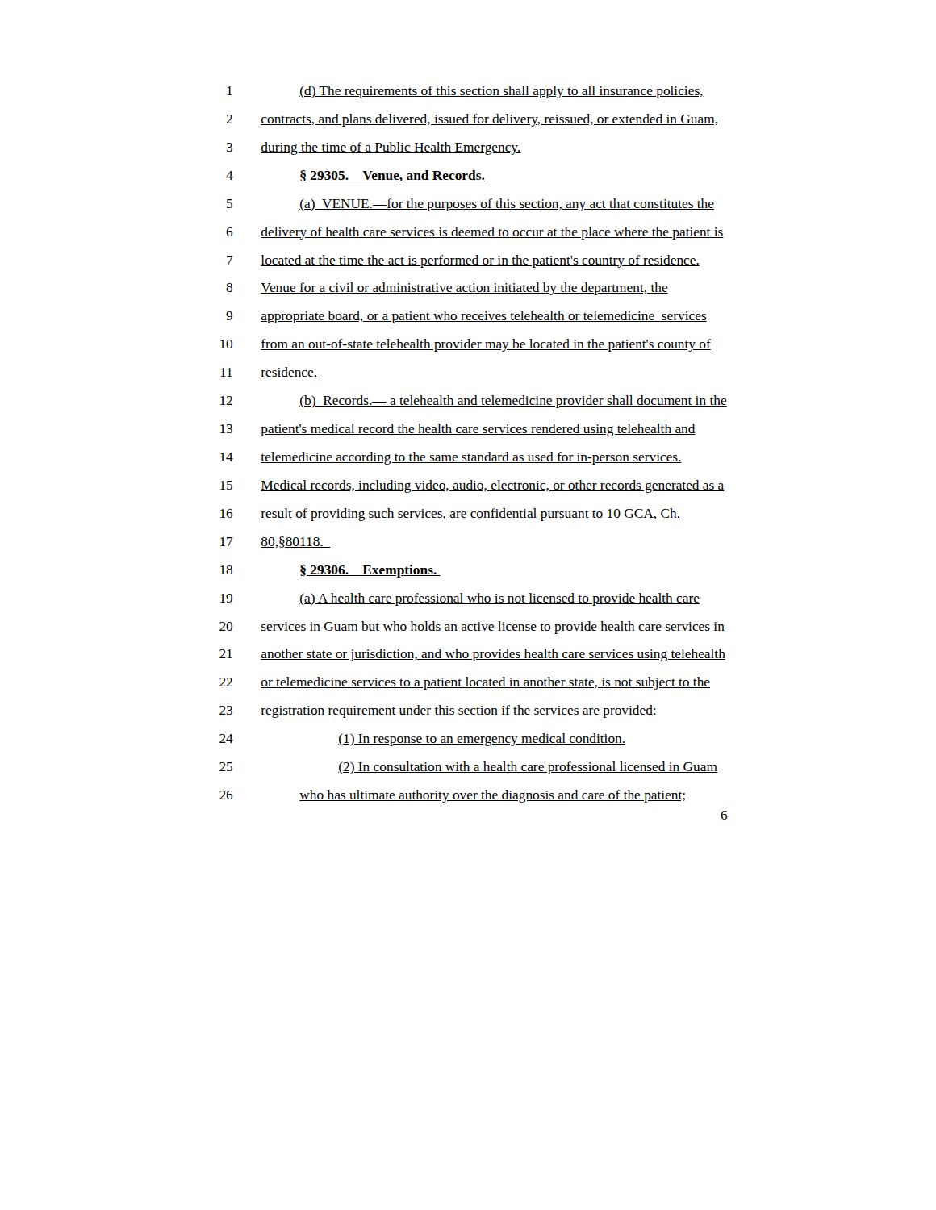| 1 | (d) The requirements of this section shall apply to all insurance policies, |
| 2 | contracts, and plans delivered, issued for delivery, reissued, or extended in Guam, |
| 3 | during the time of a Public Health Emergency. |
| 4 | § 29305. Venue, and Records. |
| 5 | (a) VENUE.—for the purposes of this section, any act that constitutes the |
| 6 | delivery of health care services is deemed to occur at the place where the patient is |
| 7 | located at the time the act is performed or in the patient's country of residence. |
| 8 | Venue for a civil or administrative action initiated by the department, the |
| 9 | appropriate board, or a patient who receives telehealth or telemedicine services |
| 10 | from an out-of-state telehealth provider may be located in the patient's county of |
| 11 | residence. |
| 12 | (b) Records.— a telehealth and telemedicine provider shall document in the |
| 13 | patient's medical record the health care services rendered using telehealth and |
| 14 | telemedicine according to the same standard as used for in-person services. |
| 15 | Medical records, including video, audio, electronic, or other records generated as a |
| 16 | result of providing such services, are confidential pursuant to 10 GCA, Ch. |
| 17 | 80,§80118. |
| 18 | § 29306. Exemptions. |
| 19 | (a) A health care professional who is not licensed to provide health care |
| 20 | services in Guam but who holds an active license to provide health care services in |
| 21 | another state or jurisdiction, and who provides health care services using telehealth |
| 22 | or telemedicine services to a patient located in another state, is not subject to the |
| 23 | registration requirement under this section if the services are provided: |
| 24 | (1) In response to an emergency medical condition. |
| 25 | (2) In consultation with a health care professional licensed in Guam |
| 26 | who has ultimate authority over the diagnosis and care of the patient; |
6